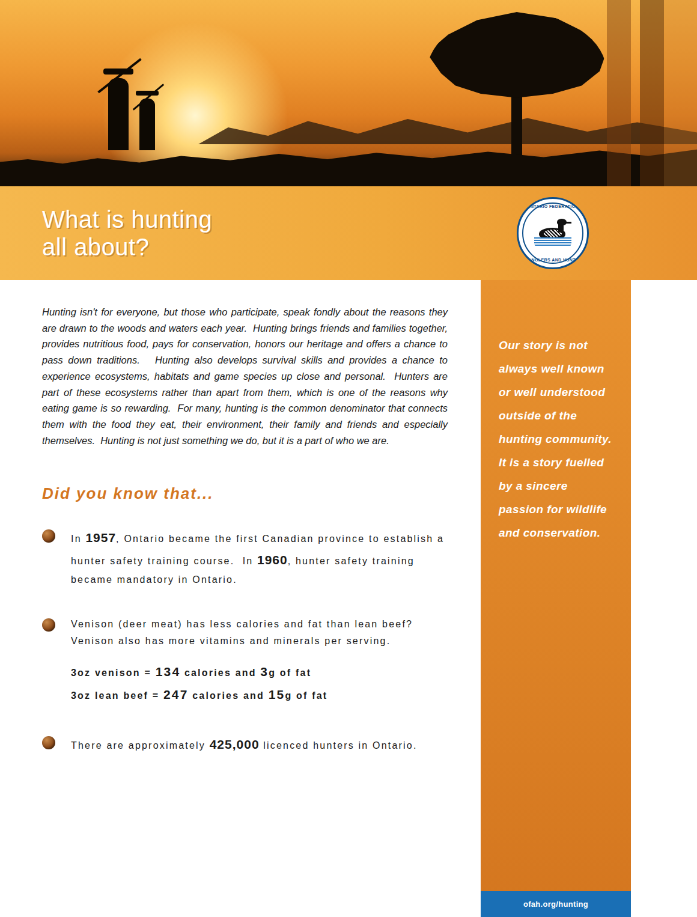What is hunting
all about?
ONTARIO FEDERATION
OF ANGLERS AND HUNTERS
Hunting isn't for everyone, but those who participate, speak fondly about the reasons they are drawn to the woods and waters each year. Hunting brings friends and families together, provides nutritious food, pays for conservation, honors our heritage and offers a chance to pass down traditions. Hunting also develops survival skills and provides a chance to experience ecosystems, habitats and game species up close and personal. Hunters are part of these ecosystems rather than apart from them, which is one of the reasons why eating game is so rewarding. For many, hunting is the common denominator that connects them with the food they eat, their environment, their family and friends and especially themselves. Hunting is not just something we do, but it is a part of who we are.
Did you know that...
In 1957, Ontario became the first Canadian province to establish a hunter safety training course. In 1960, hunter safety training became mandatory in Ontario.
Venison (deer meat) has less calories and fat than lean beef? Venison also has more vitamins and minerals per serving.
3oz venison = 134 calories and 3g of fat
3oz lean beef = 247 calories and 15g of fat
There are approximately 425,000 licenced hunters in Ontario.
Our story is not always well known or well understood outside of the hunting community. It is a story fuelled by a sincere passion for wildlife and conservation.
ofah.org/hunting